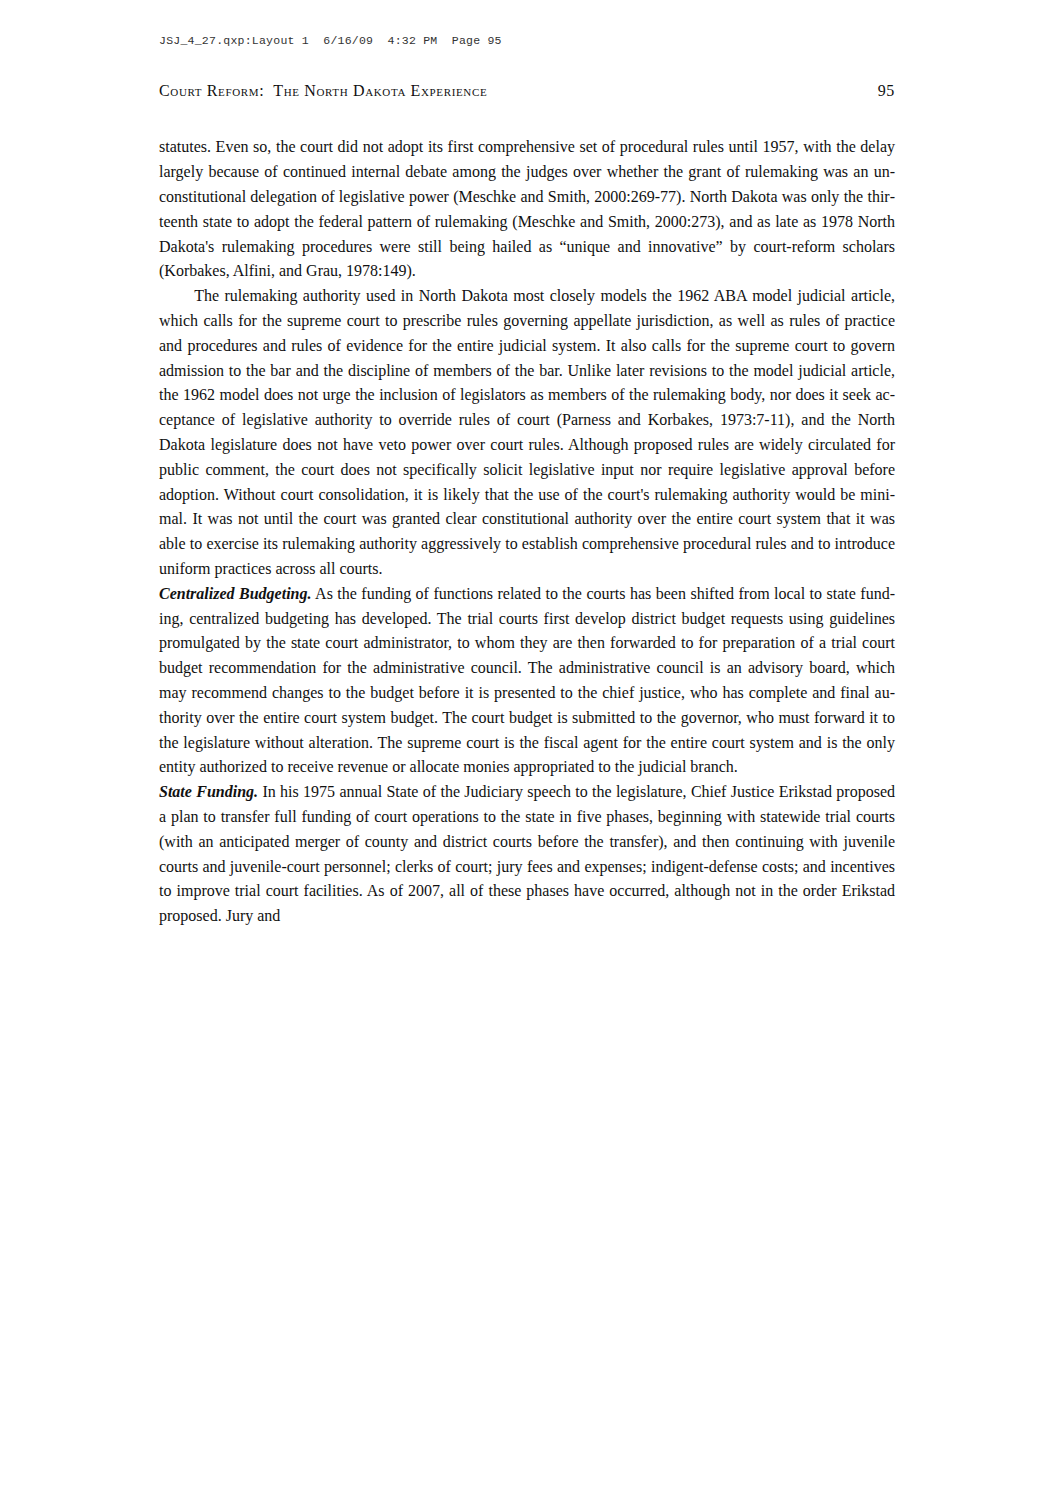JSJ_4_27.qxp:Layout 1 6/16/09 4:32 PM Page 95
Court Reform: The North Dakota Experience 95
statutes. Even so, the court did not adopt its first comprehensive set of procedural rules until 1957, with the delay largely because of continued internal debate among the judges over whether the grant of rulemaking was an unconstitutional delegation of legislative power (Meschke and Smith, 2000:269-77). North Dakota was only the thirteenth state to adopt the federal pattern of rulemaking (Meschke and Smith, 2000:273), and as late as 1978 North Dakota's rulemaking procedures were still being hailed as “unique and innovative” by court-reform scholars (Korbakes, Alfini, and Grau, 1978:149).
The rulemaking authority used in North Dakota most closely models the 1962 ABA model judicial article, which calls for the supreme court to prescribe rules governing appellate jurisdiction, as well as rules of practice and procedures and rules of evidence for the entire judicial system. It also calls for the supreme court to govern admission to the bar and the discipline of members of the bar. Unlike later revisions to the model judicial article, the 1962 model does not urge the inclusion of legislators as members of the rulemaking body, nor does it seek acceptance of legislative authority to override rules of court (Parness and Korbakes, 1973:7-11), and the North Dakota legislature does not have veto power over court rules. Although proposed rules are widely circulated for public comment, the court does not specifically solicit legislative input nor require legislative approval before adoption. Without court consolidation, it is likely that the use of the court's rulemaking authority would be minimal. It was not until the court was granted clear constitutional authority over the entire court system that it was able to exercise its rulemaking authority aggressively to establish comprehensive procedural rules and to introduce uniform practices across all courts.
Centralized Budgeting. As the funding of functions related to the courts has been shifted from local to state funding, centralized budgeting has developed. The trial courts first develop district budget requests using guidelines promulgated by the state court administrator, to whom they are then forwarded to for preparation of a trial court budget recommendation for the administrative council. The administrative council is an advisory board, which may recommend changes to the budget before it is presented to the chief justice, who has complete and final authority over the entire court system budget. The court budget is submitted to the governor, who must forward it to the legislature without alteration. The supreme court is the fiscal agent for the entire court system and is the only entity authorized to receive revenue or allocate monies appropriated to the judicial branch.
State Funding. In his 1975 annual State of the Judiciary speech to the legislature, Chief Justice Erikstad proposed a plan to transfer full funding of court operations to the state in five phases, beginning with statewide trial courts (with an anticipated merger of county and district courts before the transfer), and then continuing with juvenile courts and juvenile-court personnel; clerks of court; jury fees and expenses; indigent-defense costs; and incentives to improve trial court facilities. As of 2007, all of these phases have occurred, although not in the order Erikstad proposed. Jury and